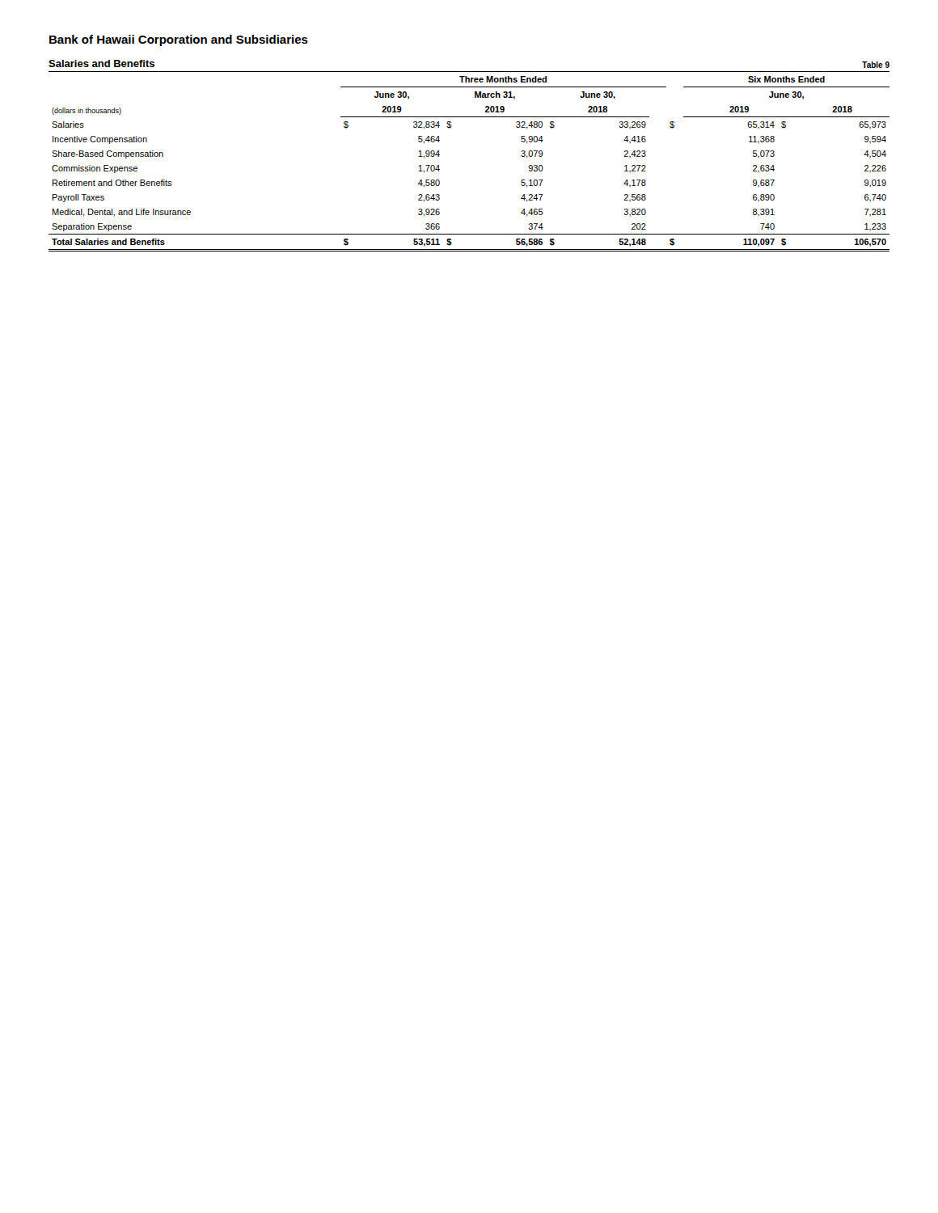Bank of Hawaii Corporation and Subsidiaries
Salaries and Benefits Table 9
| | Three Months Ended | | Six Months Ended |
| --- | --- | --- | --- |
| | June 30, | March 31, | June 30, | | | June 30, |
| (dollars in thousands) | 2019 | 2019 | 2018 | | | 2019 | 2018 |
| Salaries | $ | 32,834 | $ | 32,480 | $ | 33,269 | | $ | 65,314 | $ | 65,973 |
| Incentive Compensation | | 5,464 | | 5,904 | | 4,416 | | | 11,368 | | 9,594 |
| Share-Based Compensation | | 1,994 | | 3,079 | | 2,423 | | | 5,073 | | 4,504 |
| Commission Expense | | 1,704 | | 930 | | 1,272 | | | 2,634 | | 2,226 |
| Retirement and Other Benefits | | 4,580 | | 5,107 | | 4,178 | | | 9,687 | | 9,019 |
| Payroll Taxes | | 2,643 | | 4,247 | | 2,568 | | | 6,890 | | 6,740 |
| Medical, Dental, and Life Insurance | | 3,926 | | 4,465 | | 3,820 | | | 8,391 | | 7,281 |
| Separation Expense | | 366 | | 374 | | 202 | | | 740 | | 1,233 |
| Total Salaries and Benefits | $ | 53,511 | $ | 56,586 | $ | 52,148 | | $ | 110,097 | $ | 106,570 |